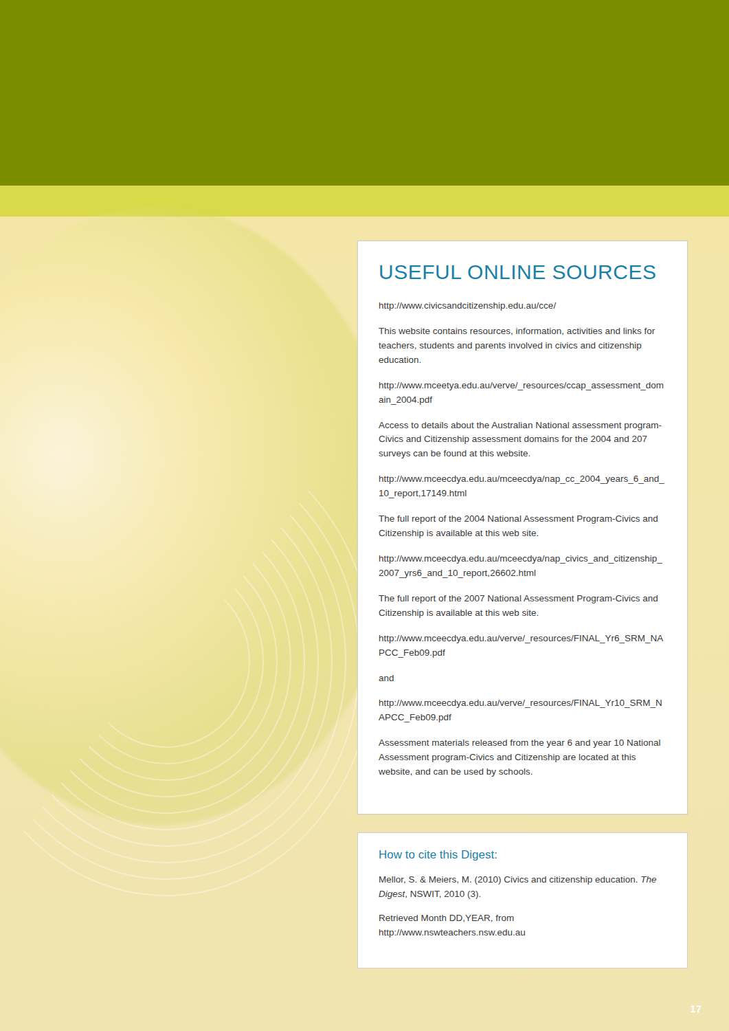Useful Online Sources
http://www.civicsandcitizenship.edu.au/cce/
This website contains resources, information, activities and links for teachers, students and parents involved in civics and citizenship education.
http://www.mceetya.edu.au/verve/_resources/ccap_assessment_domain_2004.pdf
Access to details about the Australian National assessment program- Civics and Citizenship assessment domains for the 2004 and 207 surveys can be found at this website.
http://www.mceecdya.edu.au/mceecdya/nap_cc_2004_years_6_and_10_report,17149.html
The full report of the 2004 National Assessment Program-Civics and Citizenship is available at this web site.
http://www.mceecdya.edu.au/mceecdya/nap_civics_and_citizenship_2007_yrs6_and_10_report,26602.html
The full report of the 2007 National Assessment Program-Civics and Citizenship is available at this web site.
http://www.mceecdya.edu.au/verve/_resources/FINAL_Yr6_SRM_NAPCC_Feb09.pdf
and
http://www.mceecdya.edu.au/verve/_resources/FINAL_Yr10_SRM_NAPCC_Feb09.pdf
Assessment materials released from the year 6 and year 10 National Assessment program-Civics and Citizenship are located at this website, and can be used by schools.
How to cite this Digest:
Mellor, S. & Meiers, M. (2010) Civics and citizenship education. The Digest, NSWIT, 2010 (3).
Retrieved Month DD,YEAR, from
http://www.nswteachers.nsw.edu.au
17